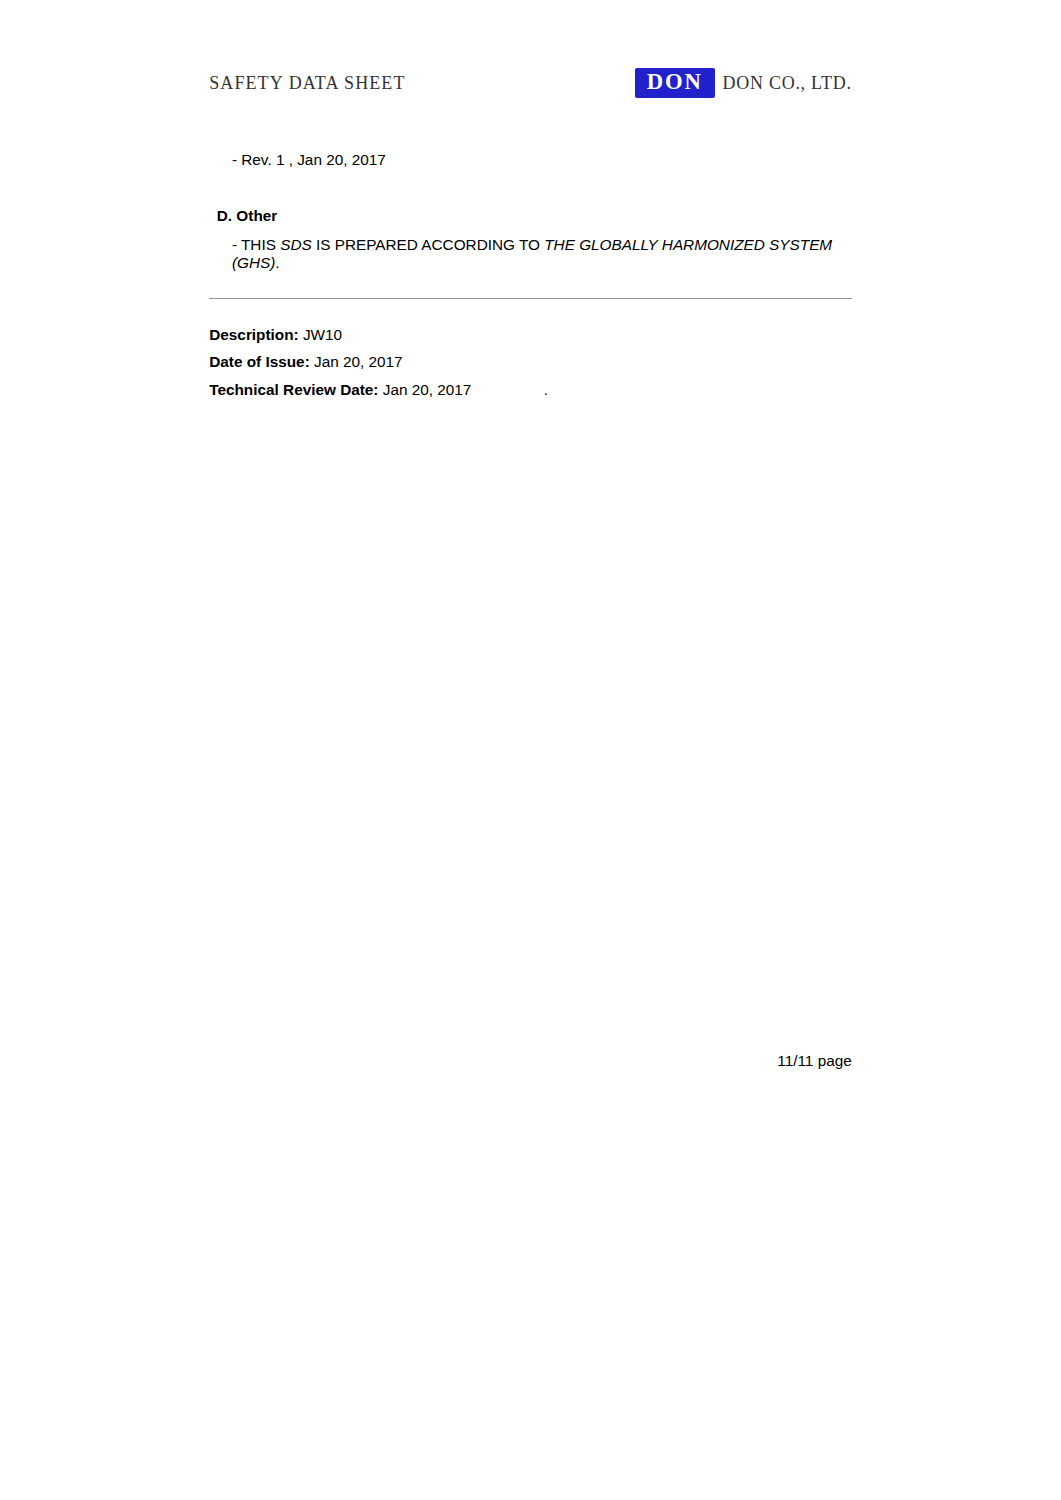SAFETY DATA SHEET
DON DON CO., LTD.
- Rev. 1 , Jan 20, 2017
D. Other
- THIS SDS IS PREPARED ACCORDING TO THE GLOBALLY HARMONIZED SYSTEM (GHS).
Description: JW10
Date of Issue: Jan 20, 2017
Technical Review Date: Jan 20, 2017 .
11/11 page